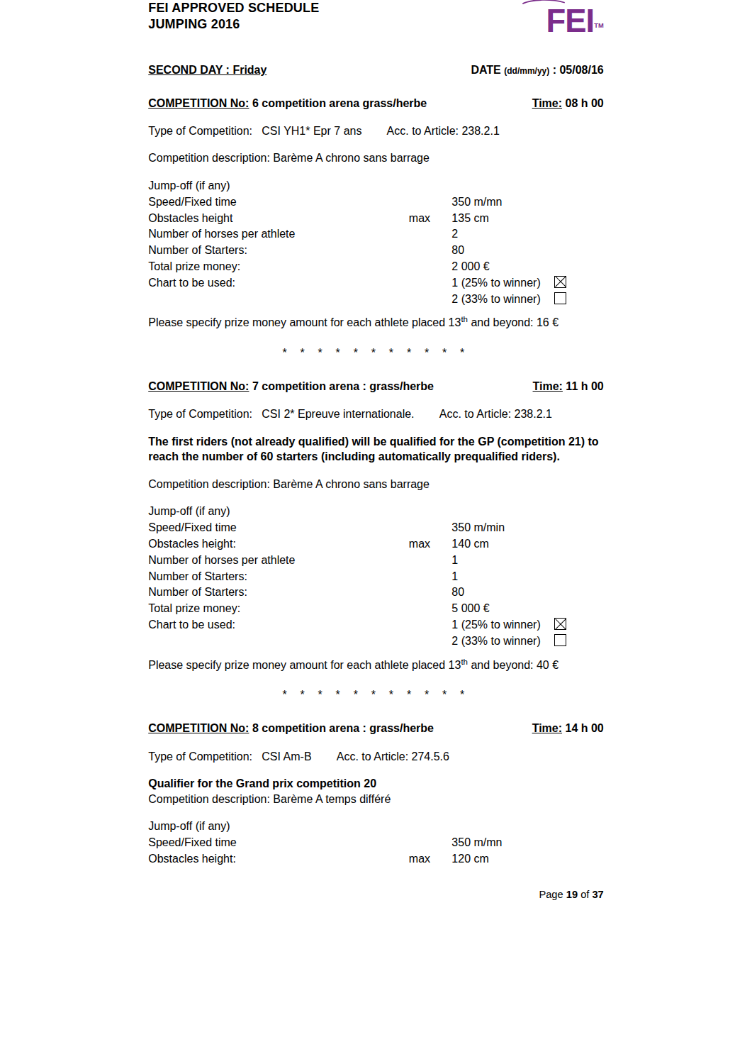FEI APPROVED SCHEDULE
JUMPING 2016
FEI TM
SECOND DAY : Friday
DATE (dd/mm/yy) : 05/08/16
COMPETITION No: 6 competition arena grass/herbe
Time: 08 h 00
Type of Competition: CSI YH1* Epr 7 ans
Acc. to Article: 238.2.1
Competition description: Barème A chrono sans barrage
| Jump-off (if any) | | |
| Speed/Fixed time | | 350 m/mn |
| Obstacles height | max | 135 cm |
| Number of horses per athlete | | 2 |
| Number of Starters: | | 80 |
| Total prize money: | | 2 000 € |
| Chart to be used: | | 1 (25% to winner) |
| | | 2 (33% to winner) |
Please specify prize money amount for each athlete placed 13th and beyond: 16 €
* * * * * * * * * * *
COMPETITION No: 7 competition arena : grass/herbe
Time: 11 h 00
Type of Competition: CSI 2* Epreuve internationale.
Acc. to Article: 238.2.1
The first riders (not already qualified) will be qualified for the GP (competition 21) to reach the number of 60 starters (including automatically prequalified riders).
Competition description: Barème A chrono sans barrage
| Jump-off (if any) | | |
| Speed/Fixed time | | 350 m/min |
| Obstacles height: | max | 140 cm |
| Number of horses per athlete | | 1 |
| Number of Starters: | | 1 |
| Number of Starters: | | 80 |
| Total prize money: | | 5 000 € |
| Chart to be used: | | 1 (25% to winner) |
| | | 2 (33% to winner) |
Please specify prize money amount for each athlete placed 13th and beyond: 40 €
* * * * * * * * * * *
COMPETITION No: 8 competition arena : grass/herbe
Time: 14 h 00
Type of Competition: CSI Am-B
Acc. to Article: 274.5.6
Qualifier for the Grand prix competition 20
Competition description: Barème A temps différé
| Jump-off (if any) | | |
| Speed/Fixed time | | 350 m/mn |
| Obstacles height: | max | 120 cm |
Page 19 of 37